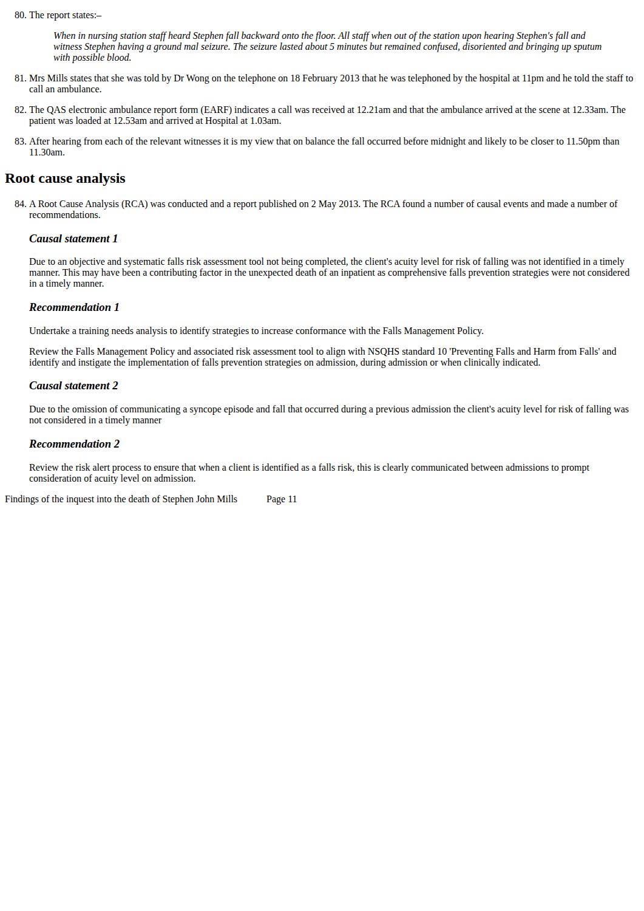The report states:–
When in nursing station staff heard Stephen fall backward onto the floor. All staff when out of the station upon hearing Stephen's fall and witness Stephen having a ground mal seizure. The seizure lasted about 5 minutes but remained confused, disoriented and bringing up sputum with possible blood.
Mrs Mills states that she was told by Dr Wong on the telephone on 18 February 2013 that he was telephoned by the hospital at 11pm and he told the staff to call an ambulance.
The QAS electronic ambulance report form (EARF) indicates a call was received at 12.21am and that the ambulance arrived at the scene at 12.33am. The patient was loaded at 12.53am and arrived at Hospital at 1.03am.
After hearing from each of the relevant witnesses it is my view that on balance the fall occurred before midnight and likely to be closer to 11.50pm than 11.30am.
Root cause analysis
A Root Cause Analysis (RCA) was conducted and a report published on 2 May 2013. The RCA found a number of causal events and made a number of recommendations.
Causal statement 1
Due to an objective and systematic falls risk assessment tool not being completed, the client's acuity level for risk of falling was not identified in a timely manner. This may have been a contributing factor in the unexpected death of an inpatient as comprehensive falls prevention strategies were not considered in a timely manner.
Recommendation 1
Undertake a training needs analysis to identify strategies to increase conformance with the Falls Management Policy.
Review the Falls Management Policy and associated risk assessment tool to align with NSQHS standard 10 'Preventing Falls and Harm from Falls' and identify and instigate the implementation of falls prevention strategies on admission, during admission or when clinically indicated.
Causal statement 2
Due to the omission of communicating a syncope episode and fall that occurred during a previous admission the client's acuity level for risk of falling was not considered in a timely manner
Recommendation 2
Review the risk alert process to ensure that when a client is identified as a falls risk, this is clearly communicated between admissions to prompt consideration of acuity level on admission.
Findings of the inquest into the death of Stephen John Mills Page 11